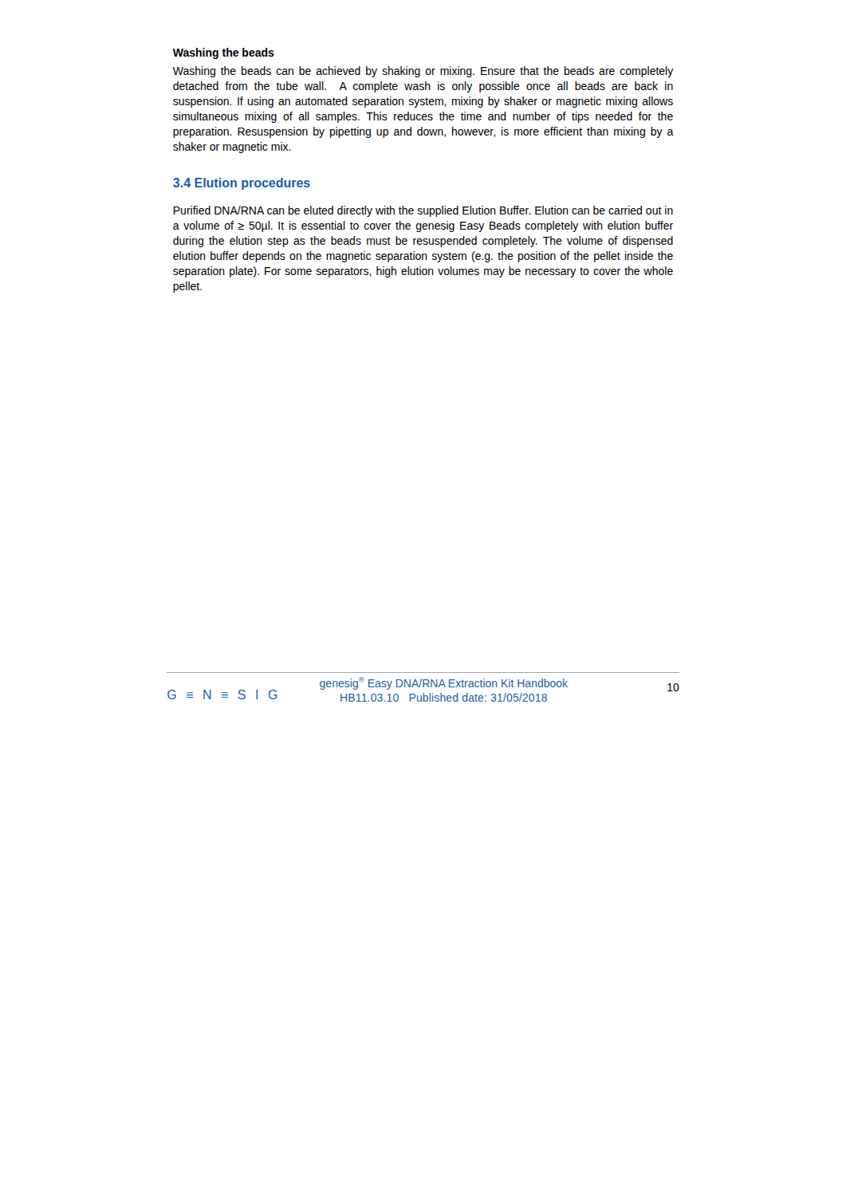Washing the beads
Washing the beads can be achieved by shaking or mixing. Ensure that the beads are completely detached from the tube wall. A complete wash is only possible once all beads are back in suspension. If using an automated separation system, mixing by shaker or magnetic mixing allows simultaneous mixing of all samples. This reduces the time and number of tips needed for the preparation. Resuspension by pipetting up and down, however, is more efficient than mixing by a shaker or magnetic mix.
3.4 Elution procedures
Purified DNA/RNA can be eluted directly with the supplied Elution Buffer. Elution can be carried out in a volume of ≥ 50µl. It is essential to cover the genesig Easy Beads completely with elution buffer during the elution step as the beads must be resuspended completely. The volume of dispensed elution buffer depends on the magnetic separation system (e.g. the position of the pellet inside the separation plate). For some separators, high elution volumes may be necessary to cover the whole pellet.
10
G ≡ N ≡ S I G
genesig® Easy DNA/RNA Extraction Kit Handbook
HB11.03.10 Published date: 31/05/2018